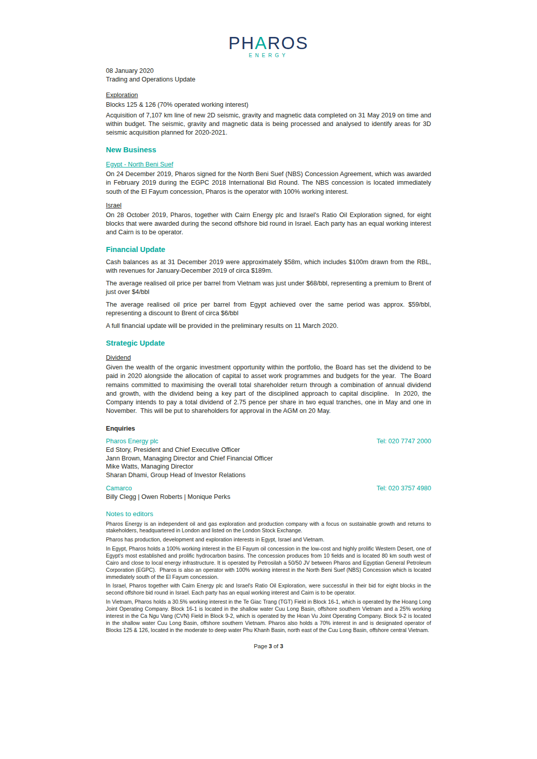PHAROS
ENERGY
08 January 2020
Trading and Operations Update
Exploration
Blocks 125 & 126 (70% operated working interest)
Acquisition of 7,107 km line of new 2D seismic, gravity and magnetic data completed on 31 May 2019 on time and within budget. The seismic, gravity and magnetic data is being processed and analysed to identify areas for 3D seismic acquisition planned for 2020-2021.
New Business
Egypt - North Beni Suef
On 24 December 2019, Pharos signed for the North Beni Suef (NBS) Concession Agreement, which was awarded in February 2019 during the EGPC 2018 International Bid Round. The NBS concession is located immediately south of the El Fayum concession, Pharos is the operator with 100% working interest.
Israel
On 28 October 2019, Pharos, together with Cairn Energy plc and Israel's Ratio Oil Exploration signed, for eight blocks that were awarded during the second offshore bid round in Israel. Each party has an equal working interest and Cairn is to be operator.
Financial Update
Cash balances as at 31 December 2019 were approximately $58m, which includes $100m drawn from the RBL, with revenues for January-December 2019 of circa $189m.
The average realised oil price per barrel from Vietnam was just under $68/bbl, representing a premium to Brent of just over $4/bbl
The average realised oil price per barrel from Egypt achieved over the same period was approx. $59/bbl, representing a discount to Brent of circa $6/bbl
A full financial update will be provided in the preliminary results on 11 March 2020.
Strategic Update
Dividend
Given the wealth of the organic investment opportunity within the portfolio, the Board has set the dividend to be paid in 2020 alongside the allocation of capital to asset work programmes and budgets for the year. The Board remains committed to maximising the overall total shareholder return through a combination of annual dividend and growth, with the dividend being a key part of the disciplined approach to capital discipline. In 2020, the Company intends to pay a total dividend of 2.75 pence per share in two equal tranches, one in May and one in November. This will be put to shareholders for approval in the AGM on 20 May.
Enquiries
Pharos Energy plc Tel: 020 7747 2000
Ed Story, President and Chief Executive Officer
Jann Brown, Managing Director and Chief Financial Officer
Mike Watts, Managing Director
Sharan Dhami, Group Head of Investor Relations
Camarco Tel: 020 3757 4980
Billy Clegg | Owen Roberts | Monique Perks
Notes to editors
Pharos Energy is an independent oil and gas exploration and production company with a focus on sustainable growth and returns to stakeholders, headquartered in London and listed on the London Stock Exchange.
Pharos has production, development and exploration interests in Egypt, Israel and Vietnam.
In Egypt, Pharos holds a 100% working interest in the El Fayum oil concession in the low-cost and highly prolific Western Desert, one of Egypt's most established and prolific hydrocarbon basins. The concession produces from 10 fields and is located 80 km south west of Cairo and close to local energy infrastructure. It is operated by Petrosilah a 50/50 JV between Pharos and Egyptian General Petroleum Corporation (EGPC). Pharos is also an operator with 100% working interest in the North Beni Suef (NBS) Concession which is located immediately south of the El Fayum concession.
In Israel, Pharos together with Cairn Energy plc and Israel's Ratio Oil Exploration, were successful in their bid for eight blocks in the second offshore bid round in Israel. Each party has an equal working interest and Cairn is to be operator.
In Vietnam, Pharos holds a 30.5% working interest in the Te Giac Trang (TGT) Field in Block 16-1, which is operated by the Hoang Long Joint Operating Company. Block 16-1 is located in the shallow water Cuu Long Basin, offshore southern Vietnam and a 25% working interest in the Ca Ngu Vang (CVN) Field in Block 9-2, which is operated by the Hoan Vu Joint Operating Company. Block 9-2 is located in the shallow water Cuu Long Basin, offshore southern Vietnam. Pharos also holds a 70% interest in and is designated operator of Blocks 125 & 126, located in the moderate to deep water Phu Khanh Basin, north east of the Cuu Long Basin, offshore central Vietnam.
Page 3 of 3